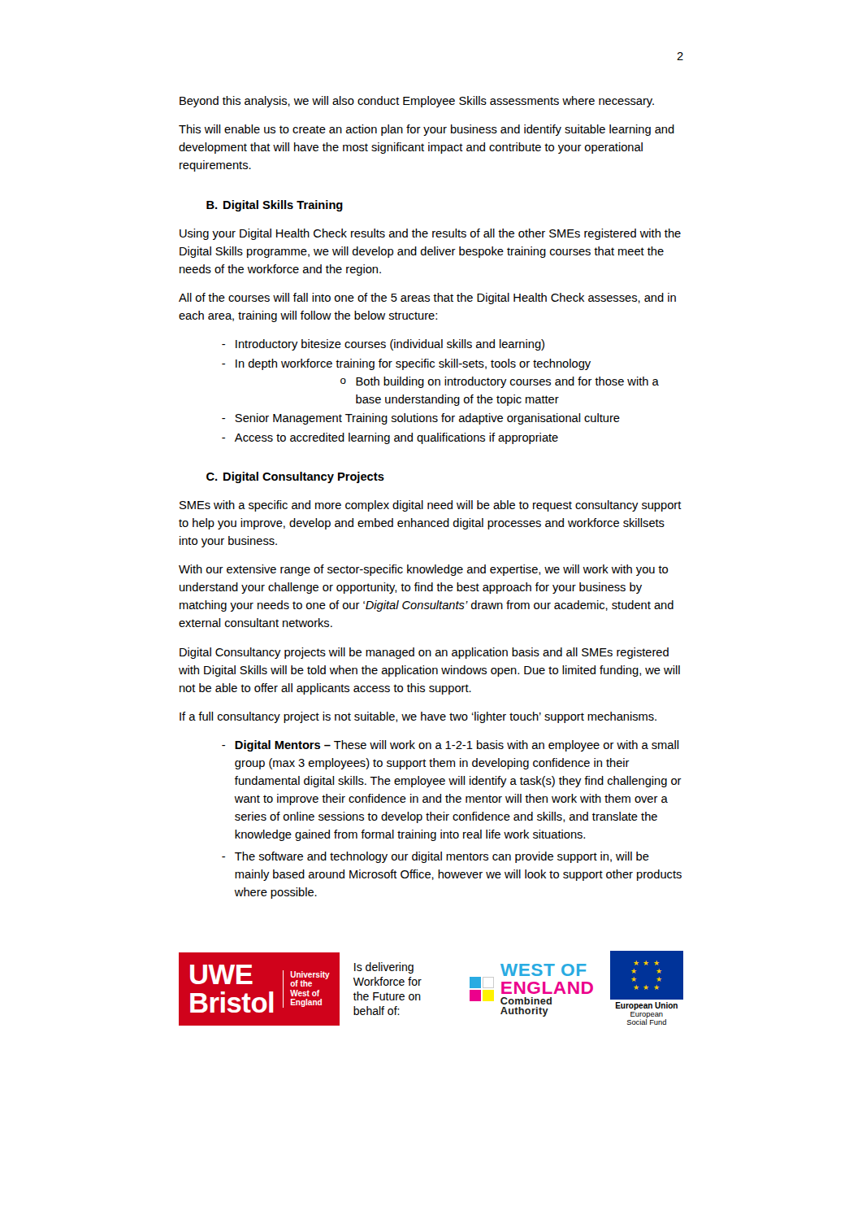2
Beyond this analysis, we will also conduct Employee Skills assessments where necessary.
This will enable us to create an action plan for your business and identify suitable learning and development that will have the most significant impact and contribute to your operational requirements.
B. Digital Skills Training
Using your Digital Health Check results and the results of all the other SMEs registered with the Digital Skills programme, we will develop and deliver bespoke training courses that meet the needs of the workforce and the region.
All of the courses will fall into one of the 5 areas that the Digital Health Check assesses, and in each area, training will follow the below structure:
Introductory bitesize courses (individual skills and learning)
In depth workforce training for specific skill-sets, tools or technology
Both building on introductory courses and for those with a base understanding of the topic matter
Senior Management Training solutions for adaptive organisational culture
Access to accredited learning and qualifications if appropriate
C. Digital Consultancy Projects
SMEs with a specific and more complex digital need will be able to request consultancy support to help you improve, develop and embed enhanced digital processes and workforce skillsets into your business.
With our extensive range of sector-specific knowledge and expertise, we will work with you to understand your challenge or opportunity, to find the best approach for your business by matching your needs to one of our ‘Digital Consultants’ drawn from our academic, student and external consultant networks.
Digital Consultancy projects will be managed on an application basis and all SMEs registered with Digital Skills will be told when the application windows open. Due to limited funding, we will not be able to offer all applicants access to this support.
If a full consultancy project is not suitable, we have two ‘lighter touch’ support mechanisms.
Digital Mentors – These will work on a 1-2-1 basis with an employee or with a small group (max 3 employees) to support them in developing confidence in their fundamental digital skills. The employee will identify a task(s) they find challenging or want to improve their confidence in and the mentor will then work with them over a series of online sessions to develop their confidence and skills, and translate the knowledge gained from formal training into real life work situations.
The software and technology our digital mentors can provide support in, will be mainly based around Microsoft Office, however we will look to support other products where possible.
UWE Bristol
University
of the
West of
England
Is delivering Workforce for
the Future on behalf of:
WEST OF
ENGLAND
Combined Authority
★ ★ ★
★ ★
★ ★
★ ★ ★
European Union
European
Social Fund